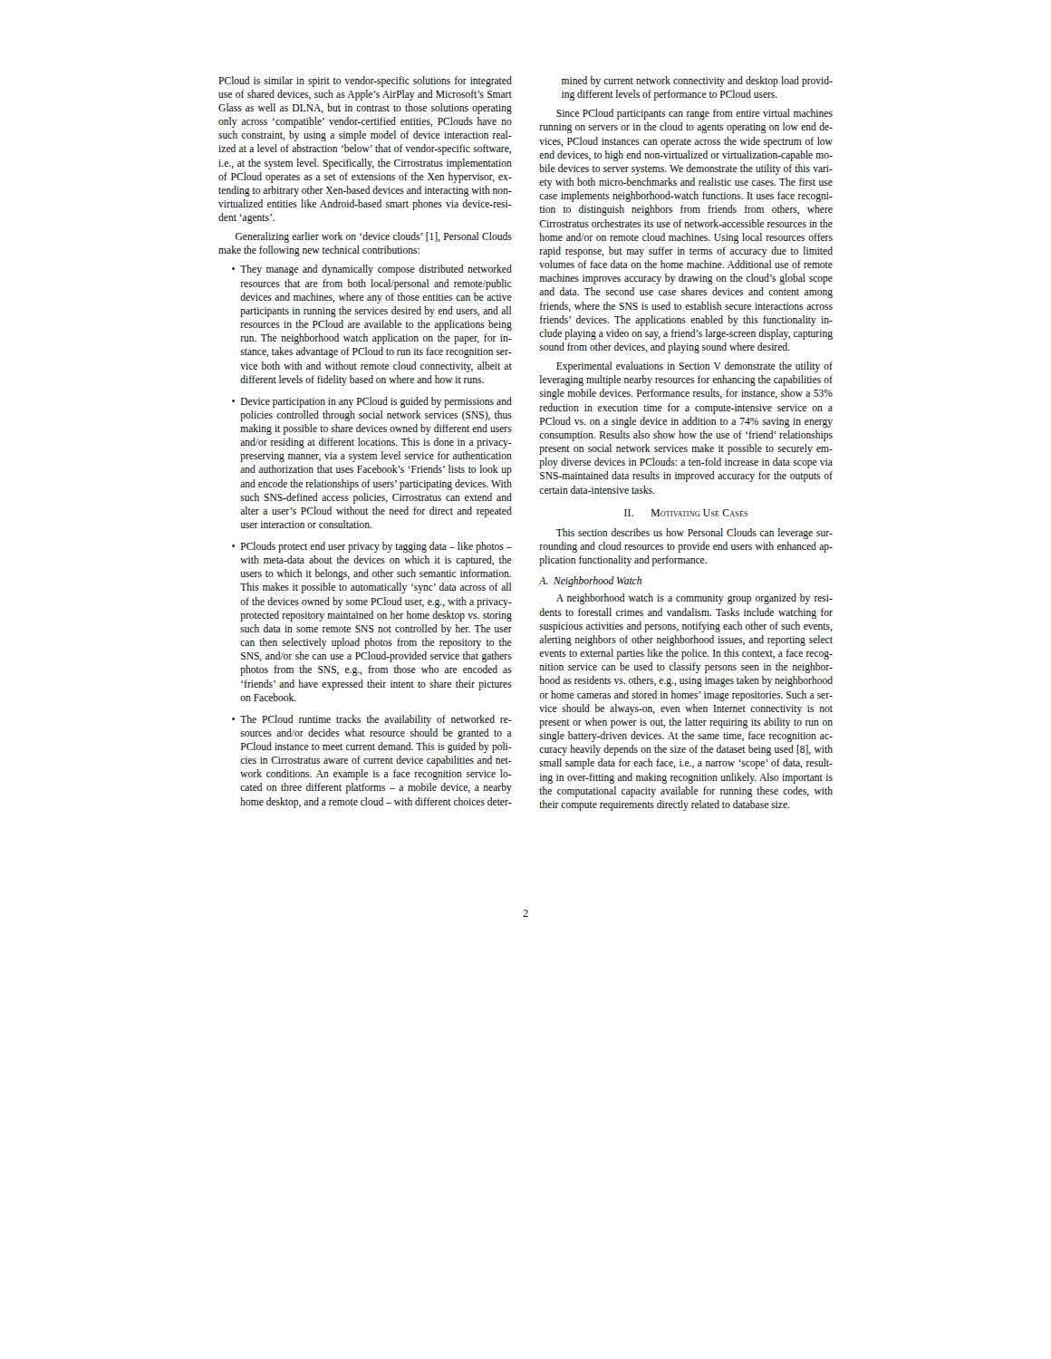PCloud is similar in spirit to vendor-specific solutions for integrated use of shared devices, such as Apple’s AirPlay and Microsoft’s Smart Glass as well as DLNA, but in contrast to those solutions operating only across ‘compatible’ vendor-certified entities, PClouds have no such constraint, by using a simple model of device interaction realized at a level of abstraction ‘below’ that of vendor-specific software, i.e., at the system level. Specifically, the Cirrostratus implementation of PCloud operates as a set of extensions of the Xen hypervisor, extending to arbitrary other Xen-based devices and interacting with non-virtualized entities like Android-based smart phones via device-resident ‘agents’.
Generalizing earlier work on ‘device clouds’ [1], Personal Clouds make the following new technical contributions:
They manage and dynamically compose distributed networked resources that are from both local/personal and remote/public devices and machines, where any of those entities can be active participants in running the services desired by end users, and all resources in the PCloud are available to the applications being run. The neighborhood watch application on the paper, for instance, takes advantage of PCloud to run its face recognition service both with and without remote cloud connectivity, albeit at different levels of fidelity based on where and how it runs.
Device participation in any PCloud is guided by permissions and policies controlled through social network services (SNS), thus making it possible to share devices owned by different end users and/or residing at different locations. This is done in a privacy-preserving manner, via a system level service for authentication and authorization that uses Facebook’s ‘Friends’ lists to look up and encode the relationships of users’ participating devices. With such SNS-defined access policies, Cirrostratus can extend and alter a user’s PCloud without the need for direct and repeated user interaction or consultation.
PClouds protect end user privacy by tagging data – like photos – with meta-data about the devices on which it is captured, the users to which it belongs, and other such semantic information. This makes it possible to automatically ‘sync’ data across of all of the devices owned by some PCloud user, e.g., with a privacy-protected repository maintained on her home desktop vs. storing such data in some remote SNS not controlled by her. The user can then selectively upload photos from the repository to the SNS, and/or she can use a PCloud-provided service that gathers photos from the SNS, e.g., from those who are encoded as ‘friends’ and have expressed their intent to share their pictures on Facebook.
The PCloud runtime tracks the availability of networked resources and/or decides what resource should be granted to a PCloud instance to meet current demand. This is guided by policies in Cirrostratus aware of current device capabilities and network conditions. An example is a face recognition service located on three different platforms – a mobile device, a nearby home desktop, and a remote cloud – with different choices determined by current network connectivity and desktop load providing different levels of performance to PCloud users.
Since PCloud participants can range from entire virtual machines running on servers or in the cloud to agents operating on low end devices, PCloud instances can operate across the wide spectrum of low end devices, to high end non-virtualized or virtualization-capable mobile devices to server systems. We demonstrate the utility of this variety with both micro-benchmarks and realistic use cases. The first use case implements neighborhood-watch functions. It uses face recognition to distinguish neighbors from friends from others, where Cirrostratus orchestrates its use of network-accessible resources in the home and/or on remote cloud machines. Using local resources offers rapid response, but may suffer in terms of accuracy due to limited volumes of face data on the home machine. Additional use of remote machines improves accuracy by drawing on the cloud’s global scope and data. The second use case shares devices and content among friends, where the SNS is used to establish secure interactions across friends’ devices. The applications enabled by this functionality include playing a video on say, a friend’s large-screen display, capturing sound from other devices, and playing sound where desired.
Experimental evaluations in Section V demonstrate the utility of leveraging multiple nearby resources for enhancing the capabilities of single mobile devices. Performance results, for instance, show a 53% reduction in execution time for a compute-intensive service on a PCloud vs. on a single device in addition to a 74% saving in energy consumption. Results also show how the use of ‘friend’ relationships present on social network services make it possible to securely employ diverse devices in PClouds: a ten-fold increase in data scope via SNS-maintained data results in improved accuracy for the outputs of certain data-intensive tasks.
II. Motivating Use Cases
This section describes us how Personal Clouds can leverage surrounding and cloud resources to provide end users with enhanced application functionality and performance.
A. Neighborhood Watch
A neighborhood watch is a community group organized by residents to forestall crimes and vandalism. Tasks include watching for suspicious activities and persons, notifying each other of such events, alerting neighbors of other neighborhood issues, and reporting select events to external parties like the police. In this context, a face recognition service can be used to classify persons seen in the neighborhood as residents vs. others, e.g., using images taken by neighborhood or home cameras and stored in homes’ image repositories. Such a service should be always-on, even when Internet connectivity is not present or when power is out, the latter requiring its ability to run on single battery-driven devices. At the same time, face recognition accuracy heavily depends on the size of the dataset being used [8], with small sample data for each face, i.e., a narrow ‘scope’ of data, resulting in over-fitting and making recognition unlikely. Also important is the computational capacity available for running these codes, with their compute requirements directly related to database size.
2